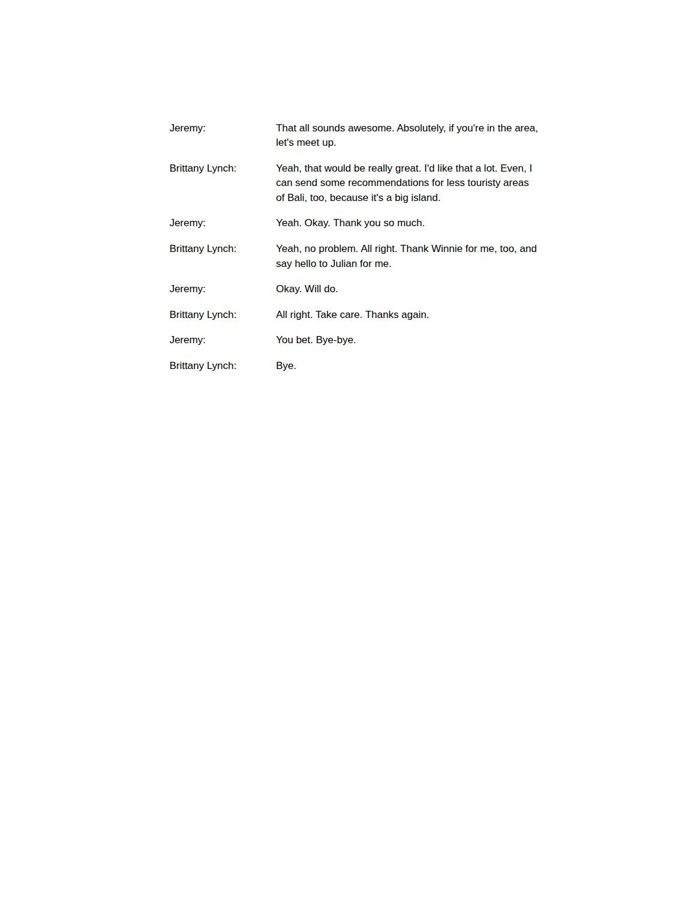| Jeremy: | That all sounds awesome. Absolutely, if you're in the area, let's meet up. |
| Brittany Lynch: | Yeah, that would be really great. I'd like that a lot. Even, I can send some recommendations for less touristy areas of Bali, too, because it's a big island. |
| Jeremy: | Yeah. Okay. Thank you so much. |
| Brittany Lynch: | Yeah, no problem. All right. Thank Winnie for me, too, and say hello to Julian for me. |
| Jeremy: | Okay. Will do. |
| Brittany Lynch: | All right. Take care. Thanks again. |
| Jeremy: | You bet. Bye-bye. |
| Brittany Lynch: | Bye. |